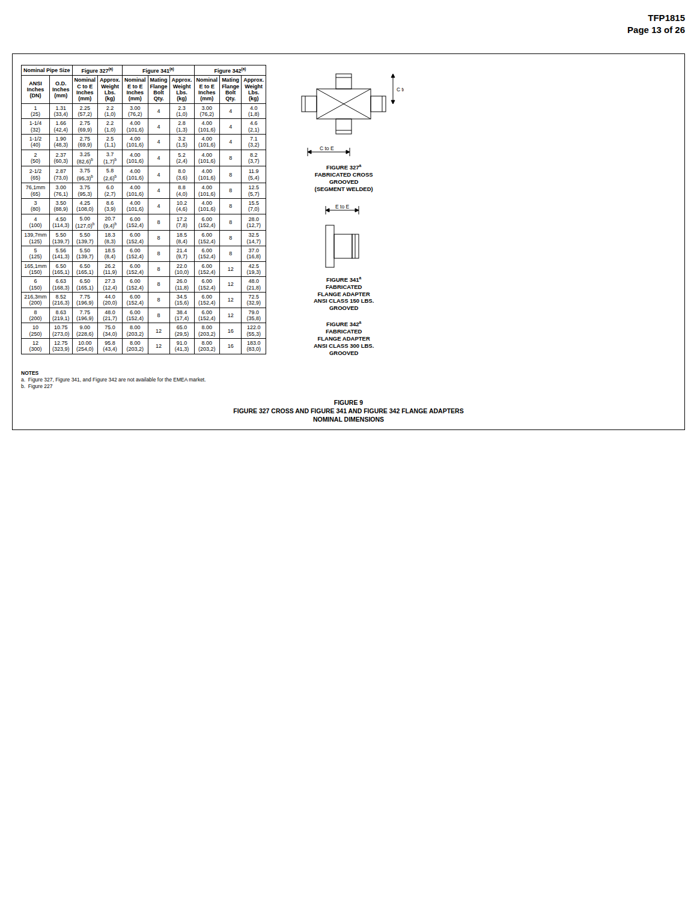TFP1815
Page 13 of 26
| Nominal Pipe Size | Figure 327 (a) | Figure 341 (a) | Figure 342 (a) |
| --- | --- | --- | --- |
| ANSI Inches (DN) | O.D. Inches (mm) | Nominal C to E Inches (mm) | Approx. Weight Lbs. (kg) | Nominal E to E Inches (mm) | Mating Flange Bolt Qty. | Approx. Weight Lbs. (kg) | Nominal E to E Inches (mm) | Mating Flange Bolt Qty. | Approx. Weight Lbs. (kg) |
| 1 (25) | 1.31 (33,4) | 2.25 (57,2) | 2.2 (1,0) | 3.00 (76,2) | 4 | 2.3 (1,0) | 3.00 (76,2) | 4 | 4.0 (1,8) |
| 1-1/4 (32) | 1.66 (42,4) | 2.75 (69,9) | 2.2 (1,0) | 4.00 (101,6) | 4 | 2.8 (1,3) | 4.00 (101,6) | 4 | 4.6 (2,1) |
| 1-1/2 (40) | 1.90 (48,3) | 2.75 (69,9) | 2.5 (1,1) | 4.00 (101,6) | 4 | 3.2 (1,5) | 4.00 (101,6) | 4 | 7.1 (3,2) |
| 2 (50) | 2.37 (60,3) | 3.25 (82,6) b | 3.7 (1,7) b | 4.00 (101,6) | 4 | 5.2 (2,4) | 4.00 (101,6) | 8 | 8.2 (3,7) |
| 2-1/2 (65) | 2.87 (73,0) | 3.75 (95,3) b | 5.8 (2,6) b | 4.00 (101,6) | 4 | 8.0 (3,6) | 4.00 (101,6) | 8 | 11.9 (5,4) |
| 76,1mm (65) | 3.00 (76,1) | 3.75 (95,3) | 6.0 (2,7) | 4.00 (101,6) | 4 | 8.8 (4,0) | 4.00 (101,6) | 8 | 12.5 (5,7) |
| 3 (80) | 3.50 (88,9) | 4.25 (108,0) | 8.6 (3,9) | 4.00 (101,6) | 4 | 10.2 (4,6) | 4.00 (101,6) | 8 | 15.5 (7,0) |
| 4 (100) | 4.50 (114,3) | 5.00 (127,0) b | 20.7 (9,4) b | 6.00 (152,4) | 8 | 17.2 (7,8) | 6.00 (152,4) | 8 | 28.0 (12,7) |
| 139,7mm (125) | 5.50 (139,7) | 5.50 (139,7) | 18.3 (8,3) | 6.00 (152,4) | 8 | 18.5 (8,4) | 6.00 (152,4) | 8 | 32.5 (14,7) |
| 5 (125) | 5.56 (141,3) | 5.50 (139,7) | 18.5 (8,4) | 6.00 (152,4) | 8 | 21.4 (9,7) | 6.00 (152,4) | 8 | 37.0 (16,8) |
| 165,1mm (150) | 6.50 (165,1) | 6.50 (165,1) | 26.2 (11,9) | 6.00 (152,4) | 8 | 22.0 (10,0) | 6.00 (152,4) | 12 | 42.5 (19,3) |
| 6 (150) | 6.63 (168,3) | 6.50 (165,1) | 27.3 (12,4) | 6.00 (152,4) | 8 | 26.0 (11,8) | 6.00 (152,4) | 12 | 48.0 (21,8) |
| 216,3mm (200) | 8.52 (216,3) | 7.75 (196,9) | 44.0 (20,0) | 6.00 (152,4) | 8 | 34.5 (15,6) | 6.00 (152,4) | 12 | 72.5 (32,9) |
| 8 (200) | 8.63 (219,1) | 7.75 (196,9) | 48.0 (21,7) | 6.00 (152,4) | 8 | 38.4 (17,4) | 6.00 (152,4) | 12 | 79.0 (35,8) |
| 10 (250) | 10.75 (273,0) | 9.00 (228,6) | 75.0 (34,0) | 8.00 (203,2) | 12 | 65.0 (29,5) | 8.00 (203,2) | 16 | 122.0 (55,3) |
| 12 (300) | 12.75 (323,9) | 10.00 (254,0) | 95.8 (43,4) | 8.00 (203,2) | 12 | 91.0 (41,3) | 8.00 (203,2) | 16 | 183.0 (83,0) |
C to E C to E
FIGURE 327a
FABRICATED CROSS
GROOVED
(SEGMENT WELDED)
E to E
FIGURE 341a
FABRICATED
FLANGE ADAPTER
ANSI CLASS 150 LBS.
GROOVED
FIGURE 342a
FABRICATED
FLANGE ADAPTER
ANSI CLASS 300 LBS.
GROOVED
NOTES
a. Figure 327, Figure 341, and Figure 342 are not available for the EMEA market.
b. Figure 227
FIGURE 9
FIGURE 327 CROSS AND FIGURE 341 AND FIGURE 342 FLANGE ADAPTERS
NOMINAL DIMENSIONS